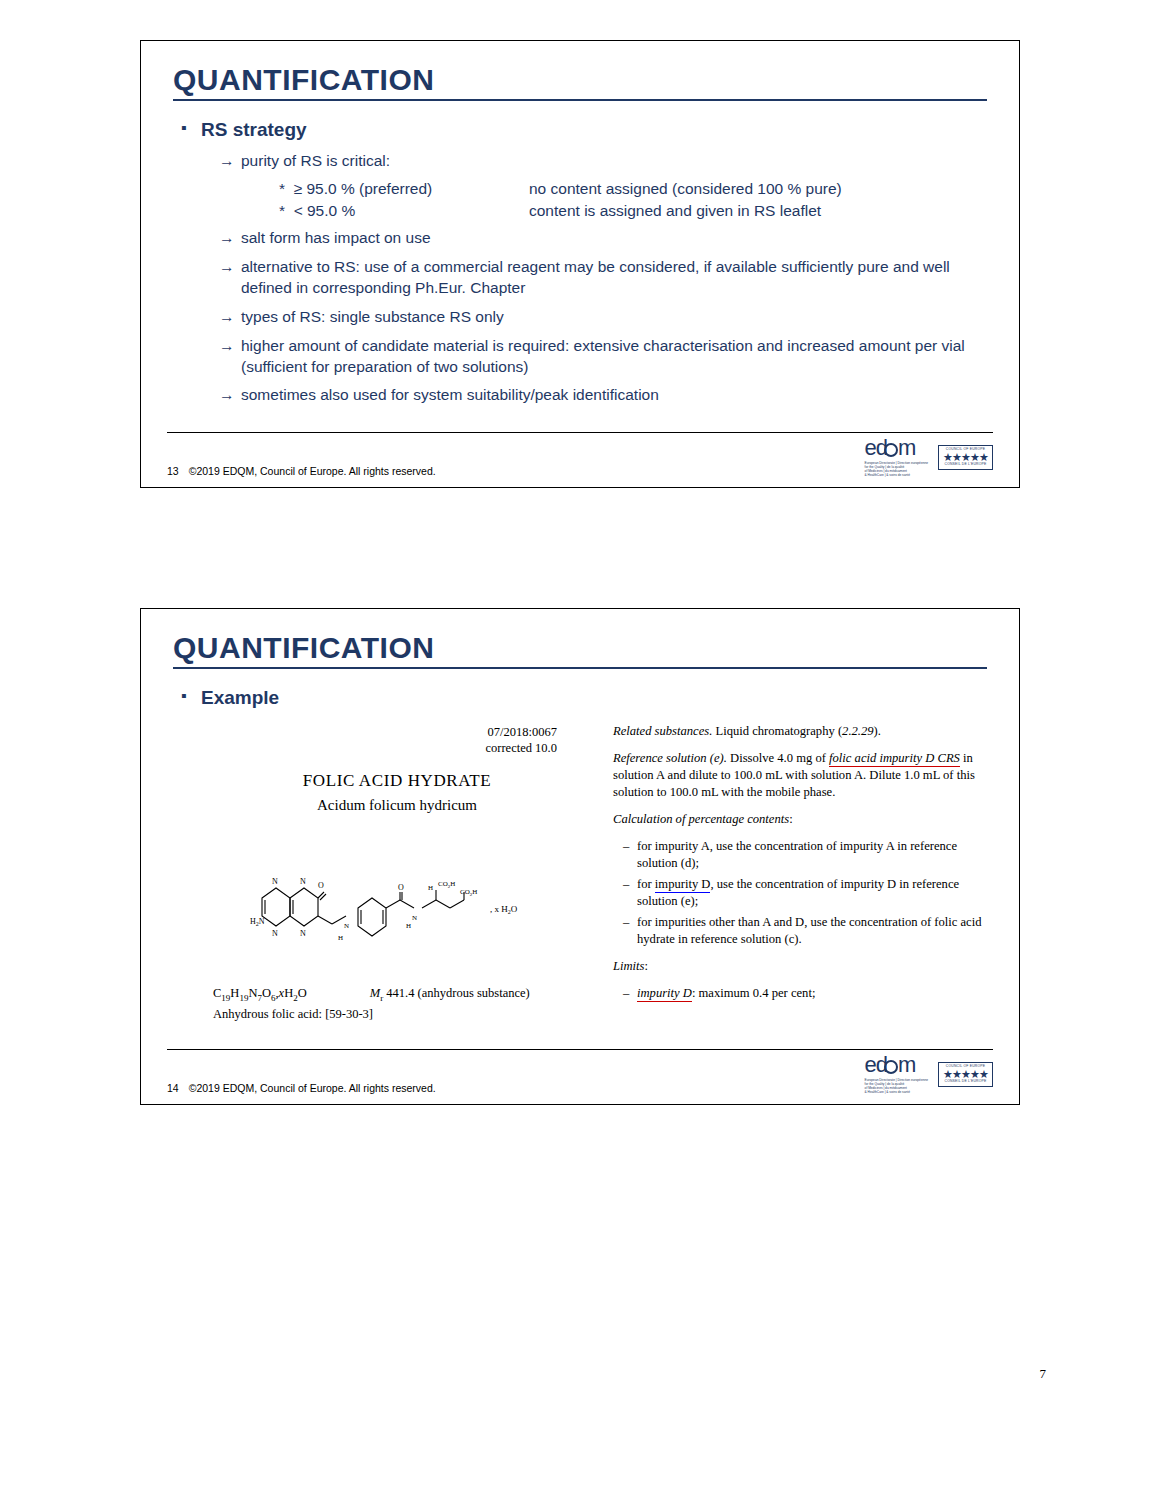QUANTIFICATION
RS strategy
purity of RS is critical:
* ≥ 95.0 % (preferred) no content assigned (considered 100 % pure)
* < 95.0 % content is assigned and given in RS leaflet
salt form has impact on use
alternative to RS: use of a commercial reagent may be considered, if available sufficiently pure and well defined in corresponding Ph.Eur. Chapter
types of RS: single substance RS only
higher amount of candidate material is required: extensive characterisation and increased amount per vial (sufficient for preparation of two solutions)
sometimes also used for system suitability/peak identification
13©2019 EDQM, Council of Europe. All rights reserved.
ed m
European Directorate | Direction européenne
for the Quality | de la qualité
of Medicines | du médicament
& HealthCare | & soins de santé
COUNCIL OF EUROPE
★★★★★
CONSEIL DE L'EUROPE
QUANTIFICATION
Example
07/2018:0067
corrected 10.0
FOLIC ACID HYDRATE
Acidum folicum hydricum
H2N N N N N O N H O N H H CO2H CO2H , x H2O
C19H19N7O6,x H2O Mr 441.4 (anhydrous substance)
Anhydrous folic acid: [59-30-3]
Related substances. Liquid chromatography (2.2.29).
Reference solution (e). Dissolve 4.0 mg of folic acid impurity D CRS in solution A and dilute to 100.0 mL with solution A. Dilute 1.0 mL of this solution to 100.0 mL with the mobile phase.
Calculation of percentage contents:
for impurity A, use the concentration of impurity A in reference solution (d);
for impurity D, use the concentration of impurity D in reference solution (e);
for impurities other than A and D, use the concentration of folic acid hydrate in reference solution (c).
Limits:
impurity D: maximum 0.4 per cent;
14©2019 EDQM, Council of Europe. All rights reserved.
ed m
European Directorate | Direction européenne
for the Quality | de la qualité
of Medicines | du médicament
& HealthCare | & soins de santé
COUNCIL OF EUROPE
★★★★★
CONSEIL DE L'EUROPE
7